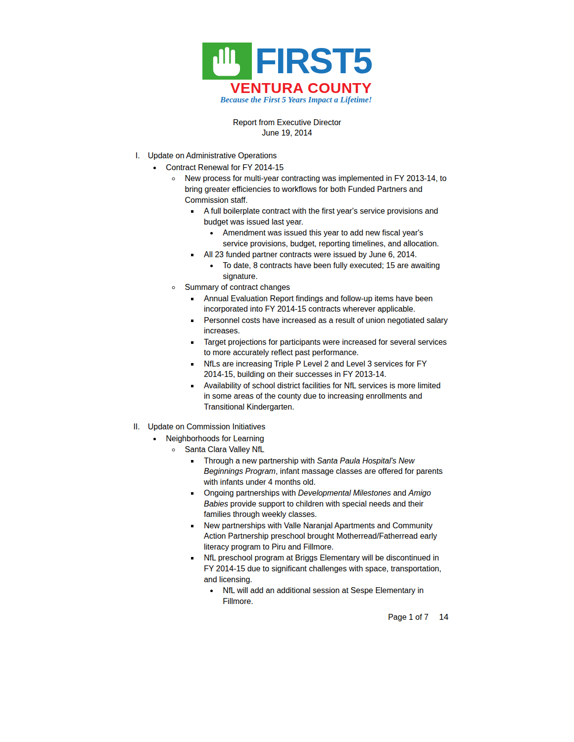FIRST5
VENTURA COUNTY
Because the First 5 Years Impact a Lifetime!
Report from Executive Director
June 19, 2014
Update on Administrative Operations
Contract Renewal for FY 2014-15
New process for multi-year contracting was implemented in FY 2013-14, to bring greater efficiencies to workflows for both Funded Partners and Commission staff.
A full boilerplate contract with the first year's service provisions and budget was issued last year.
Amendment was issued this year to add new fiscal year's service provisions, budget, reporting timelines, and allocation.
All 23 funded partner contracts were issued by June 6, 2014.
To date, 8 contracts have been fully executed; 15 are awaiting signature.
Summary of contract changes
Annual Evaluation Report findings and follow-up items have been incorporated into FY 2014-15 contracts wherever applicable.
Personnel costs have increased as a result of union negotiated salary increases.
Target projections for participants were increased for several services to more accurately reflect past performance.
NfLs are increasing Triple P Level 2 and Level 3 services for FY 2014-15, building on their successes in FY 2013-14.
Availability of school district facilities for NfL services is more limited in some areas of the county due to increasing enrollments and Transitional Kindergarten.
Update on Commission Initiatives
Neighborhoods for Learning
Santa Clara Valley NfL
Through a new partnership with Santa Paula Hospital's New Beginnings Program, infant massage classes are offered for parents with infants under 4 months old.
Ongoing partnerships with Developmental Milestones and Amigo Babies provide support to children with special needs and their families through weekly classes.
New partnerships with Valle Naranjal Apartments and Community Action Partnership preschool brought Motherread/Fatherread early literacy program to Piru and Fillmore.
NfL preschool program at Briggs Elementary will be discontinued in FY 2014-15 due to significant challenges with space, transportation, and licensing.
NfL will add an additional session at Sespe Elementary in Fillmore.
Page 1 of 714